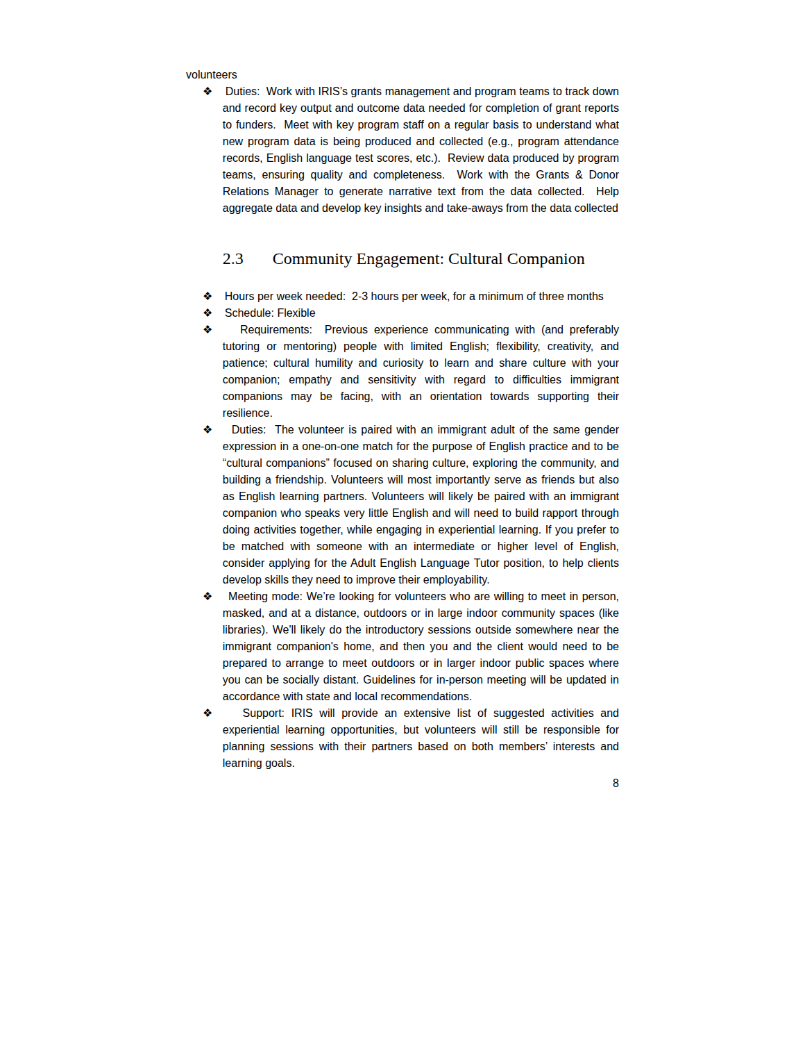volunteers
❖ Duties: Work with IRIS’s grants management and program teams to track down and record key output and outcome data needed for completion of grant reports to funders. Meet with key program staff on a regular basis to understand what new program data is being produced and collected (e.g., program attendance records, English language test scores, etc.). Review data produced by program teams, ensuring quality and completeness. Work with the Grants & Donor Relations Manager to generate narrative text from the data collected. Help aggregate data and develop key insights and take-aways from the data collected
2.3 Community Engagement: Cultural Companion
❖ Hours per week needed: 2-3 hours per week, for a minimum of three months
❖ Schedule: Flexible
❖ Requirements: Previous experience communicating with (and preferably tutoring or mentoring) people with limited English; flexibility, creativity, and patience; cultural humility and curiosity to learn and share culture with your companion; empathy and sensitivity with regard to difficulties immigrant companions may be facing, with an orientation towards supporting their resilience.
❖ Duties: The volunteer is paired with an immigrant adult of the same gender expression in a one-on-one match for the purpose of English practice and to be “cultural companions” focused on sharing culture, exploring the community, and building a friendship. Volunteers will most importantly serve as friends but also as English learning partners. Volunteers will likely be paired with an immigrant companion who speaks very little English and will need to build rapport through doing activities together, while engaging in experiential learning. If you prefer to be matched with someone with an intermediate or higher level of English, consider applying for the Adult English Language Tutor position, to help clients develop skills they need to improve their employability.
❖ Meeting mode: We’re looking for volunteers who are willing to meet in person, masked, and at a distance, outdoors or in large indoor community spaces (like libraries). We'll likely do the introductory sessions outside somewhere near the immigrant companion's home, and then you and the client would need to be prepared to arrange to meet outdoors or in larger indoor public spaces where you can be socially distant. Guidelines for in-person meeting will be updated in accordance with state and local recommendations.
❖ Support: IRIS will provide an extensive list of suggested activities and experiential learning opportunities, but volunteers will still be responsible for planning sessions with their partners based on both members’ interests and learning goals.
8